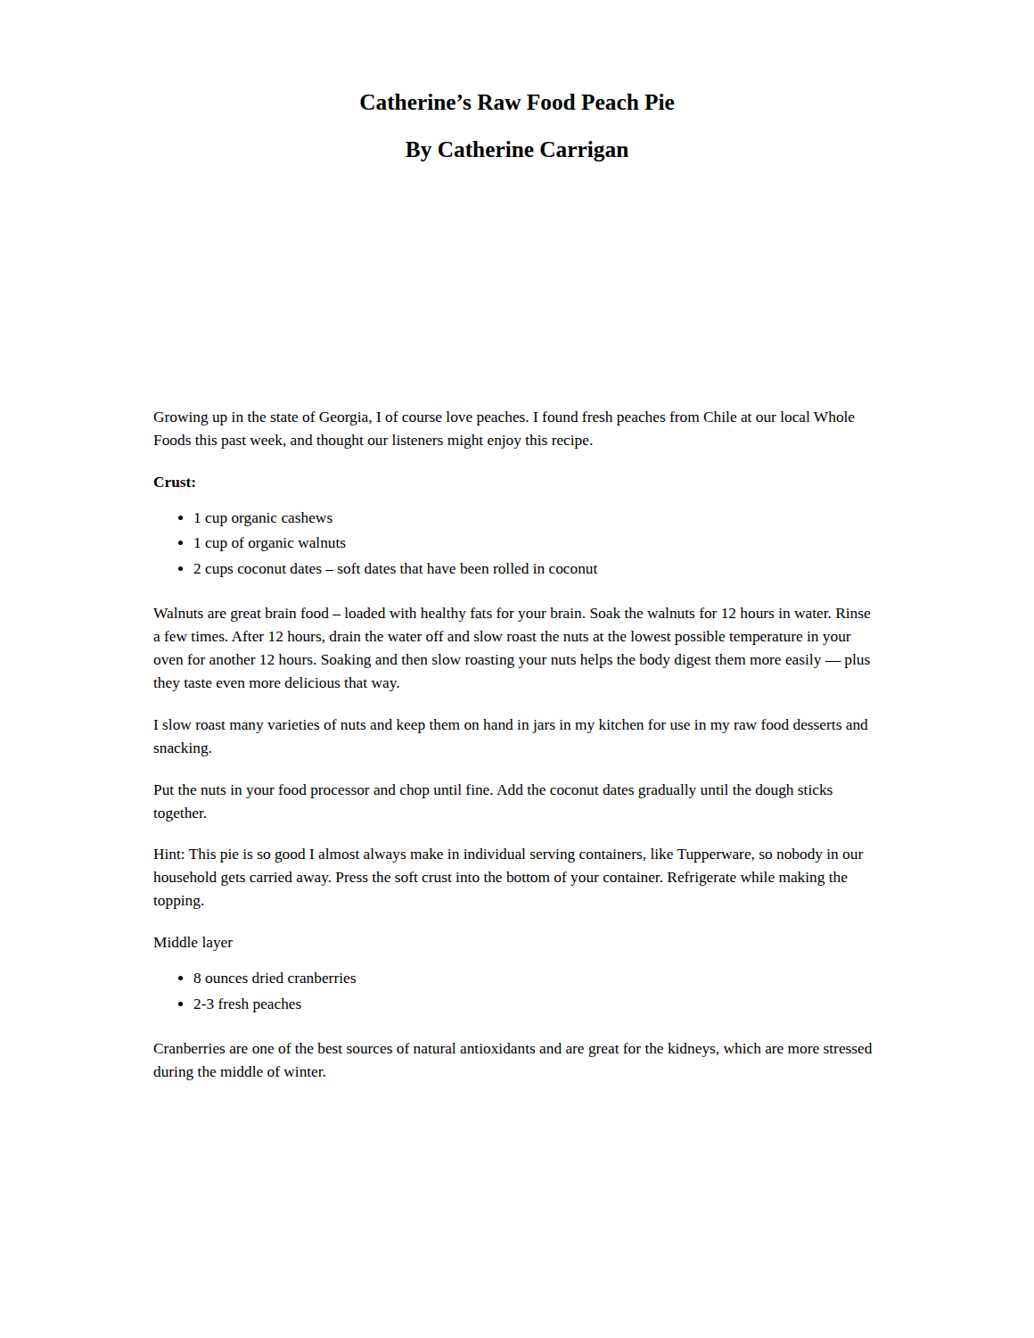Catherine’s Raw Food Peach Pie
By Catherine Carrigan
Growing up in the state of Georgia, I of course love peaches. I found fresh peaches from Chile at our local Whole Foods this past week, and thought our listeners might enjoy this recipe.
Crust:
1 cup organic cashews
1 cup of organic walnuts
2 cups coconut dates – soft dates that have been rolled in coconut
Walnuts are great brain food – loaded with healthy fats for your brain. Soak the walnuts for 12 hours in water. Rinse a few times. After 12 hours, drain the water off and slow roast the nuts at the lowest possible temperature in your oven for another 12 hours. Soaking and then slow roasting your nuts helps the body digest them more easily — plus they taste even more delicious that way.
I slow roast many varieties of nuts and keep them on hand in jars in my kitchen for use in my raw food desserts and snacking.
Put the nuts in your food processor and chop until fine. Add the coconut dates gradually until the dough sticks together.
Hint: This pie is so good I almost always make in individual serving containers, like Tupperware, so nobody in our household gets carried away. Press the soft crust into the bottom of your container. Refrigerate while making the topping.
Middle layer
8 ounces dried cranberries
2-3 fresh peaches
Cranberries are one of the best sources of natural antioxidants and are great for the kidneys, which are more stressed during the middle of winter.